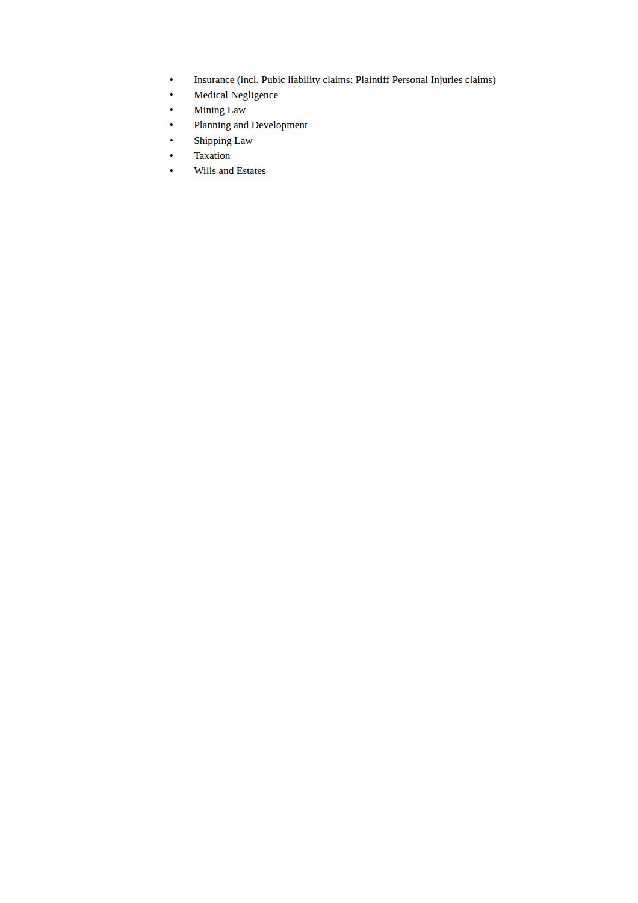Insurance (incl. Pubic liability claims; Plaintiff Personal Injuries claims)
Medical Negligence
Mining Law
Planning and Development
Shipping Law
Taxation
Wills and Estates